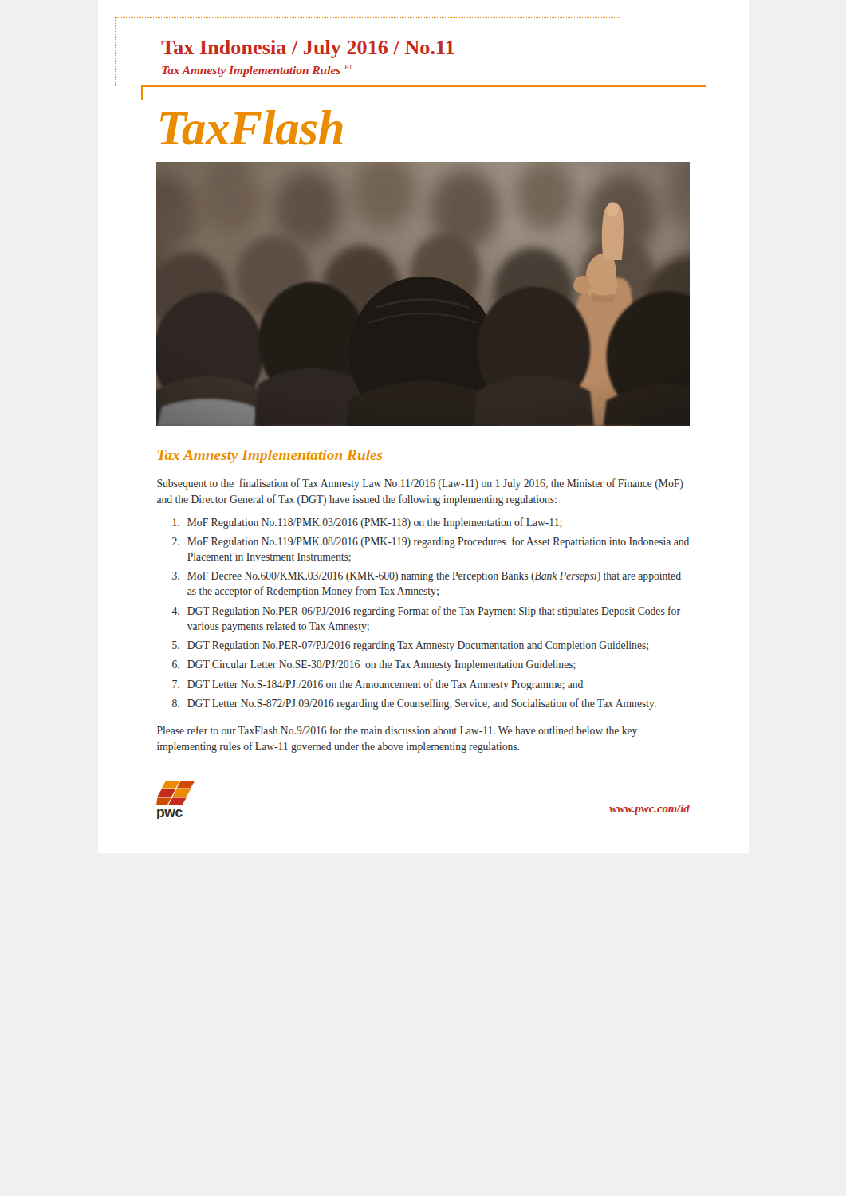Tax Indonesia / July 2016 / No.11
Tax Amnesty Implementation Rules P1
TaxFlash
Tax Amnesty Implementation Rules
Subsequent to the finalisation of Tax Amnesty Law No.11/2016 (Law-11) on 1 July 2016, the Minister of Finance (MoF) and the Director General of Tax (DGT) have issued the following implementing regulations:
MoF Regulation No.118/PMK.03/2016 (PMK-118) on the Implementation of Law-11;
MoF Regulation No.119/PMK.08/2016 (PMK-119) regarding Procedures for Asset Repatriation into Indonesia and Placement in Investment Instruments;
MoF Decree No.600/KMK.03/2016 (KMK-600) naming the Perception Banks (Bank Persepsi) that are appointed as the acceptor of Redemption Money from Tax Amnesty;
DGT Regulation No.PER-06/PJ/2016 regarding Format of the Tax Payment Slip that stipulates Deposit Codes for various payments related to Tax Amnesty;
DGT Regulation No.PER-07/PJ/2016 regarding Tax Amnesty Documentation and Completion Guidelines;
DGT Circular Letter No.SE-30/PJ/2016 on the Tax Amnesty Implementation Guidelines;
DGT Letter No.S-184/PJ./2016 on the Announcement of the Tax Amnesty Programme; and
DGT Letter No.S-872/PJ.09/2016 regarding the Counselling, Service, and Socialisation of the Tax Amnesty.
Please refer to our TaxFlash No.9/2016 for the main discussion about Law-11. We have outlined below the key implementing rules of Law-11 governed under the above implementing regulations.
pwc
www.pwc.com/id